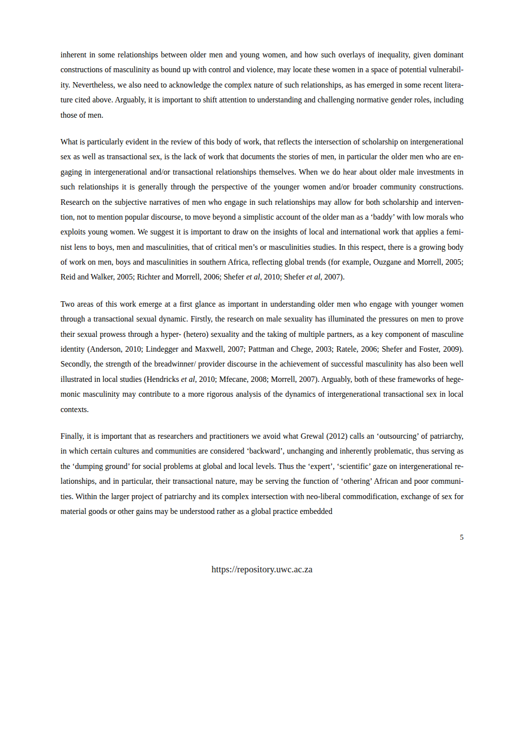inherent in some relationships between older men and young women, and how such overlays of inequality, given dominant constructions of masculinity as bound up with control and violence, may locate these women in a space of potential vulnerability. Nevertheless, we also need to acknowledge the complex nature of such relationships, as has emerged in some recent literature cited above. Arguably, it is important to shift attention to understanding and challenging normative gender roles, including those of men.
What is particularly evident in the review of this body of work, that reflects the intersection of scholarship on intergenerational sex as well as transactional sex, is the lack of work that documents the stories of men, in particular the older men who are engaging in intergenerational and/or transactional relationships themselves. When we do hear about older male investments in such relationships it is generally through the perspective of the younger women and/or broader community constructions. Research on the subjective narratives of men who engage in such relationships may allow for both scholarship and intervention, not to mention popular discourse, to move beyond a simplistic account of the older man as a ‘baddy’ with low morals who exploits young women. We suggest it is important to draw on the insights of local and international work that applies a feminist lens to boys, men and masculinities, that of critical men’s or masculinities studies. In this respect, there is a growing body of work on men, boys and masculinities in southern Africa, reflecting global trends (for example, Ouzgane and Morrell, 2005; Reid and Walker, 2005; Richter and Morrell, 2006; Shefer et al, 2010; Shefer et al, 2007).
Two areas of this work emerge at a first glance as important in understanding older men who engage with younger women through a transactional sexual dynamic. Firstly, the research on male sexuality has illuminated the pressures on men to prove their sexual prowess through a hyper- (hetero) sexuality and the taking of multiple partners, as a key component of masculine identity (Anderson, 2010; Lindegger and Maxwell, 2007; Pattman and Chege, 2003; Ratele, 2006; Shefer and Foster, 2009). Secondly, the strength of the breadwinner/ provider discourse in the achievement of successful masculinity has also been well illustrated in local studies (Hendricks et al, 2010; Mfecane, 2008; Morrell, 2007). Arguably, both of these frameworks of hegemonic masculinity may contribute to a more rigorous analysis of the dynamics of intergenerational transactional sex in local contexts.
Finally, it is important that as researchers and practitioners we avoid what Grewal (2012) calls an ‘outsourcing’ of patriarchy, in which certain cultures and communities are considered ‘backward’, unchanging and inherently problematic, thus serving as the ‘dumping ground’ for social problems at global and local levels. Thus the ‘expert’, ‘scientific’ gaze on intergenerational relationships, and in particular, their transactional nature, may be serving the function of ‘othering’ African and poor communities. Within the larger project of patriarchy and its complex intersection with neo-liberal commodification, exchange of sex for material goods or other gains may be understood rather as a global practice embedded
5
https://repository.uwc.ac.za